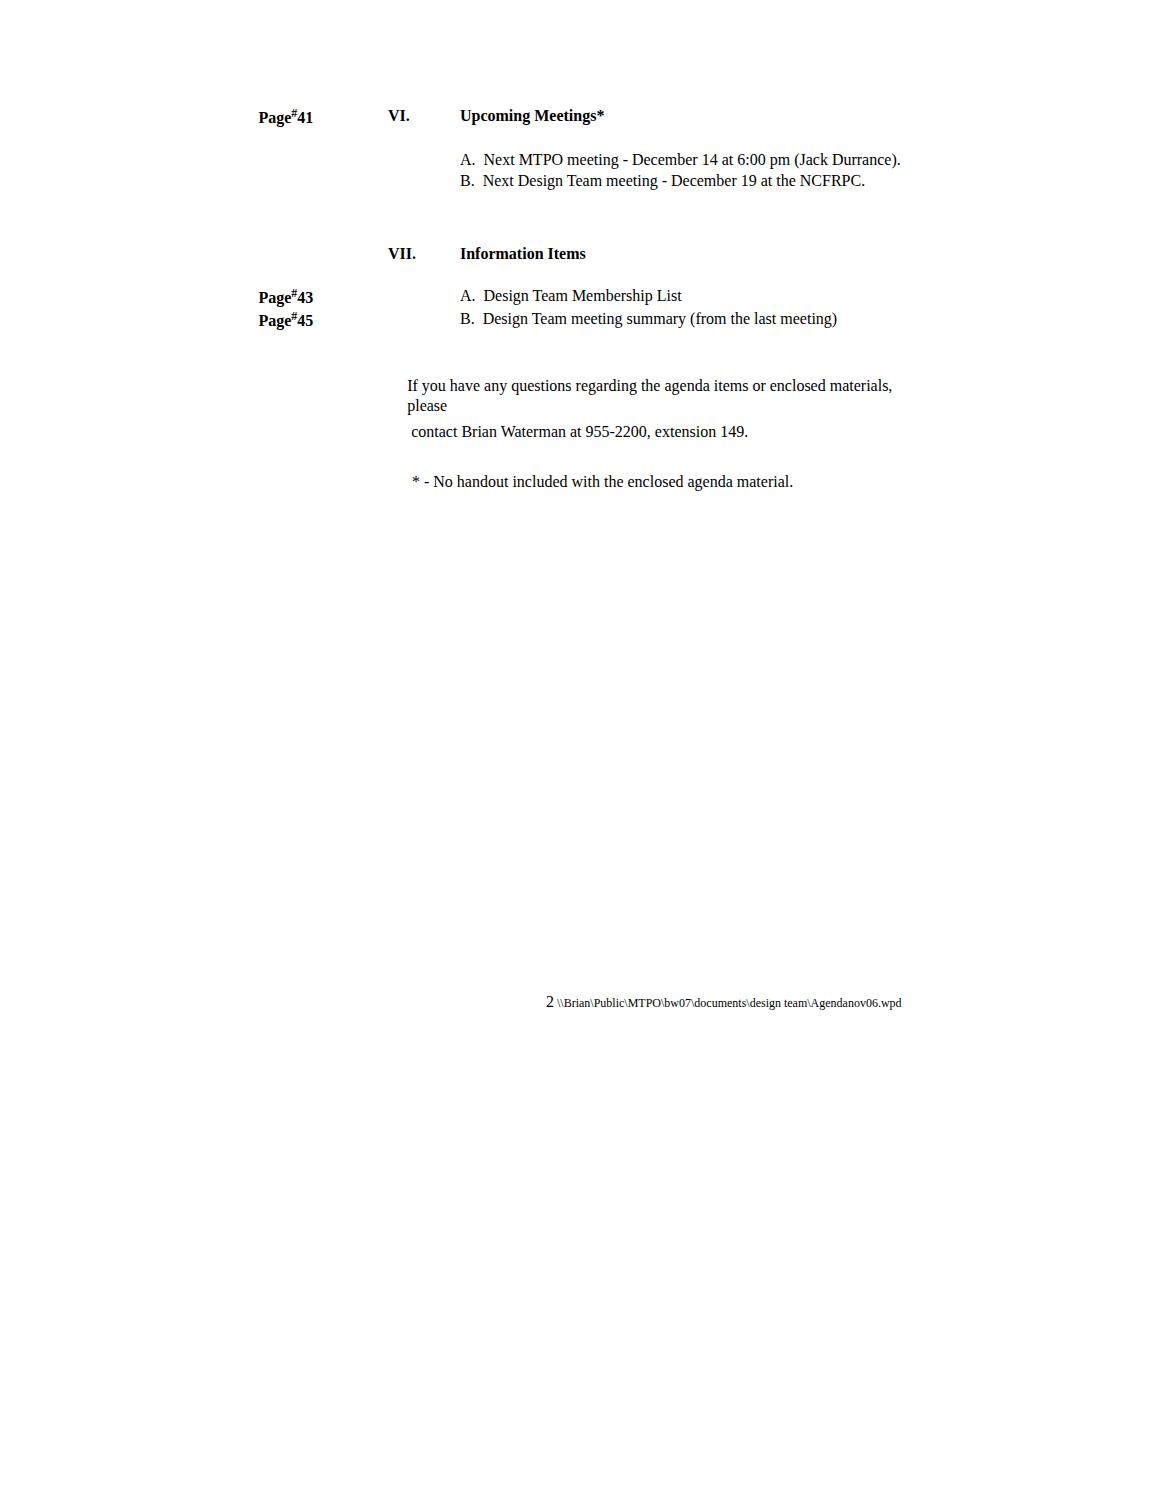| Page # 41 | VI. | Upcoming Meetings* |
| | | A. Next MTPO meeting - December 14 at 6:00 pm (Jack Durrance). B. Next Design Team meeting - December 19 at the NCFRPC. |
| | VII. | Information Items |
| Page # 43 | | A. Design Team Membership List |
| Page # 45 | | B. Design Team meeting summary (from the last meeting) |
If you have any questions regarding the agenda items or enclosed materials, please
contact Brian Waterman at 955-2200, extension 149.
* - No handout included with the enclosed agenda material.
2 \\Brian\Public\MTPO\bw07\documents\design team\Agendanov06.wpd